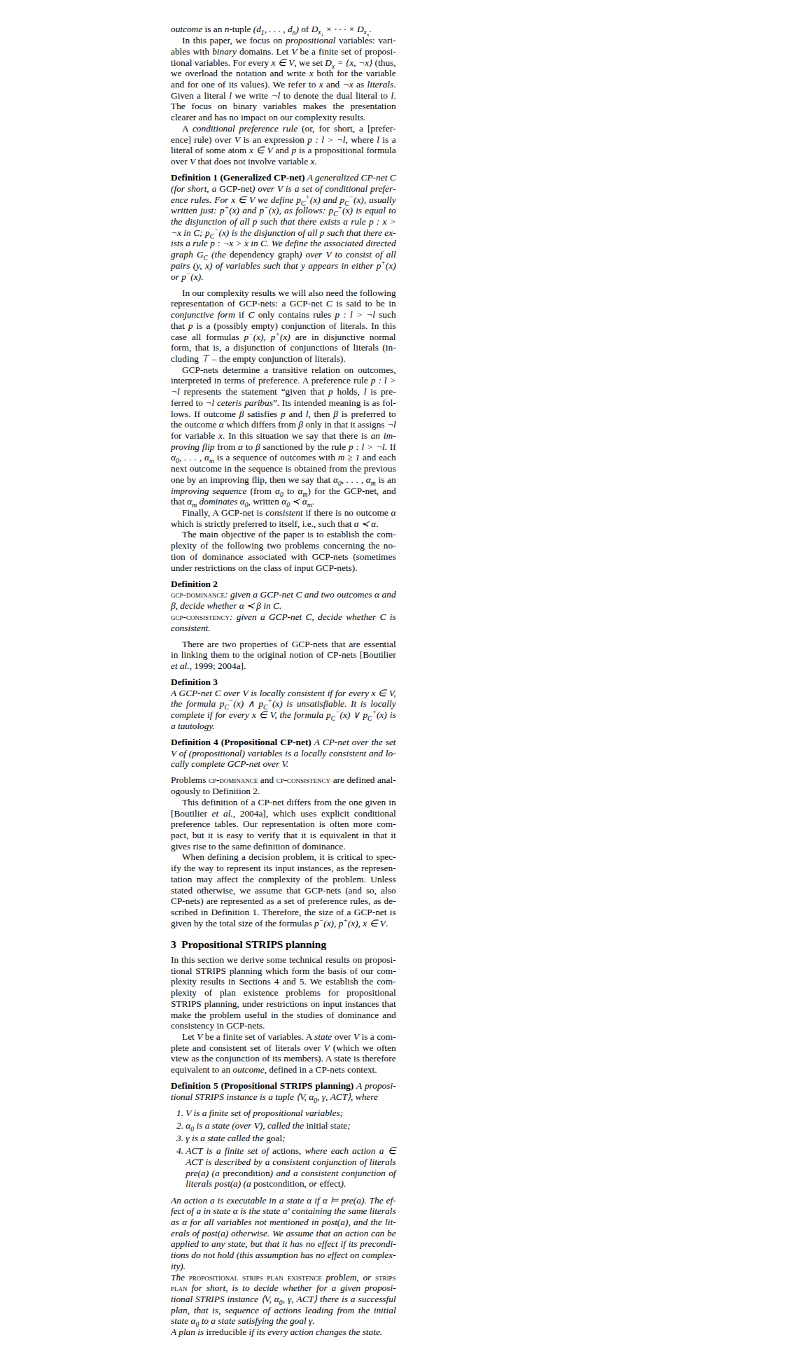outcome is an n-tuple (d1, . . . , dn) of Dx1 × · · · × Dxn.
In this paper, we focus on propositional variables: variables with binary domains. Let V be a finite set of propositional variables. For every x ∈ V, we set Dx = {x, ¬x} (thus, we overload the notation and write x both for the variable and for one of its values). We refer to x and ¬x as literals. Given a literal l we write ¬l to denote the dual literal to l. The focus on binary variables makes the presentation clearer and has no impact on our complexity results.
A conditional preference rule (or, for short, a [preference] rule) over V is an expression p : l > ¬l, where l is a literal of some atom x ∈ V and p is a propositional formula over V that does not involve variable x.
Definition 1 (Generalized CP-net) A generalized CP-net C (for short, a GCP-net) over V is a set of conditional preference rules. For x ∈ V we define pC+(x) and pC−(x), usually written just: p+(x) and p−(x), as follows: pC+(x) is equal to the disjunction of all p such that there exists a rule p : x > ¬x in C; pC−(x) is the disjunction of all p such that there exists a rule p : ¬x > x in C. We define the associated directed graph GC (the dependency graph) over V to consist of all pairs (y, x) of variables such that y appears in either p+(x) or p−(x).
In our complexity results we will also need the following representation of GCP-nets: a GCP-net C is said to be in conjunctive form if C only contains rules p : l > ¬l such that p is a (possibly empty) conjunction of literals. In this case all formulas p−(x), p+(x) are in disjunctive normal form, that is, a disjunction of conjunctions of literals (including ⊤ – the empty conjunction of literals).
GCP-nets determine a transitive relation on outcomes, interpreted in terms of preference. A preference rule p : l > ¬l represents the statement “given that p holds, l is preferred to ¬l ceteris paribus”. Its intended meaning is as follows. If outcome β satisfies p and l, then β is preferred to the outcome α which differs from β only in that it assigns ¬l for variable x. In this situation we say that there is an improving flip from α to β sanctioned by the rule p : l > ¬l. If α0, . . . , αm is a sequence of outcomes with m ≥ 1 and each next outcome in the sequence is obtained from the previous one by an improving flip, then we say that α0, . . . , αm is an improving sequence (from α0 to αm) for the GCP-net, and that αm dominates α0, written α0 ≺ αm.
Finally, A GCP-net is consistent if there is no outcome α which is strictly preferred to itself, i.e., such that α ≺ α.
The main objective of the paper is to establish the complexity of the following two problems concerning the notion of dominance associated with GCP-nets (sometimes under restrictions on the class of input GCP-nets).
Definition 2
gcp-dominance: given a GCP-net C and two outcomes α and β, decide whether α ≺ β in C.
gcp-consistency: given a GCP-net C, decide whether C is consistent.
There are two properties of GCP-nets that are essential in linking them to the original notion of CP-nets [Boutilier et al., 1999; 2004a].
Definition 3
A GCP-net C over V is locally consistent if for every x ∈ V, the formula pC−(x) ∧ pC+(x) is unsatisfiable. It is locally complete if for every x ∈ V, the formula pC−(x) ∨ pC+(x) is a tautology.
Definition 4 (Propositional CP-net) A CP-net over the set V of (propositional) variables is a locally consistent and locally complete GCP-net over V.
Problems cp-dominance and cp-consistency are defined analogously to Definition 2.
This definition of a CP-net differs from the one given in [Boutilier et al., 2004a], which uses explicit conditional preference tables. Our representation is often more compact, but it is easy to verify that it is equivalent in that it gives rise to the same definition of dominance.
When defining a decision problem, it is critical to specify the way to represent its input instances, as the representation may affect the complexity of the problem. Unless stated otherwise, we assume that GCP-nets (and so, also CP-nets) are represented as a set of preference rules, as described in Definition 1. Therefore, the size of a GCP-net is given by the total size of the formulas p−(x), p+(x), x ∈ V.
3 Propositional STRIPS planning
In this section we derive some technical results on propositional STRIPS planning which form the basis of our complexity results in Sections 4 and 5. We establish the complexity of plan existence problems for propositional STRIPS planning, under restrictions on input instances that make the problem useful in the studies of dominance and consistency in GCP-nets.
Let V be a finite set of variables. A state over V is a complete and consistent set of literals over V (which we often view as the conjunction of its members). A state is therefore equivalent to an outcome, defined in a CP-nets context.
Definition 5 (Propositional STRIPS planning) A propositional STRIPS instance is a tuple ⟨V, α0, γ, ACT⟩, where
V is a finite set of propositional variables;
α0 is a state (over V), called the initial state;
γ is a state called the goal;
ACT is a finite set of actions, where each action a ∈ ACT is described by a consistent conjunction of literals pre(a) (a precondition) and a consistent conjunction of literals post(a) (a postcondition, or effect).
An action a is executable in a state α if α ⊨ pre(a). The effect of a in state α is the state α′ containing the same literals as α for all variables not mentioned in post(a), and the literals of post(a) otherwise. We assume that an action can be applied to any state, but that it has no effect if its preconditions do not hold (this assumption has no effect on complexity).
The propositional strips plan existence problem, or strips plan for short, is to decide whether for a given propositional STRIPS instance ⟨V, α0, γ, ACT⟩ there is a successful plan, that is, sequence of actions leading from the initial state α0 to a state satisfying the goal γ.
A plan is irreducible if its every action changes the state.